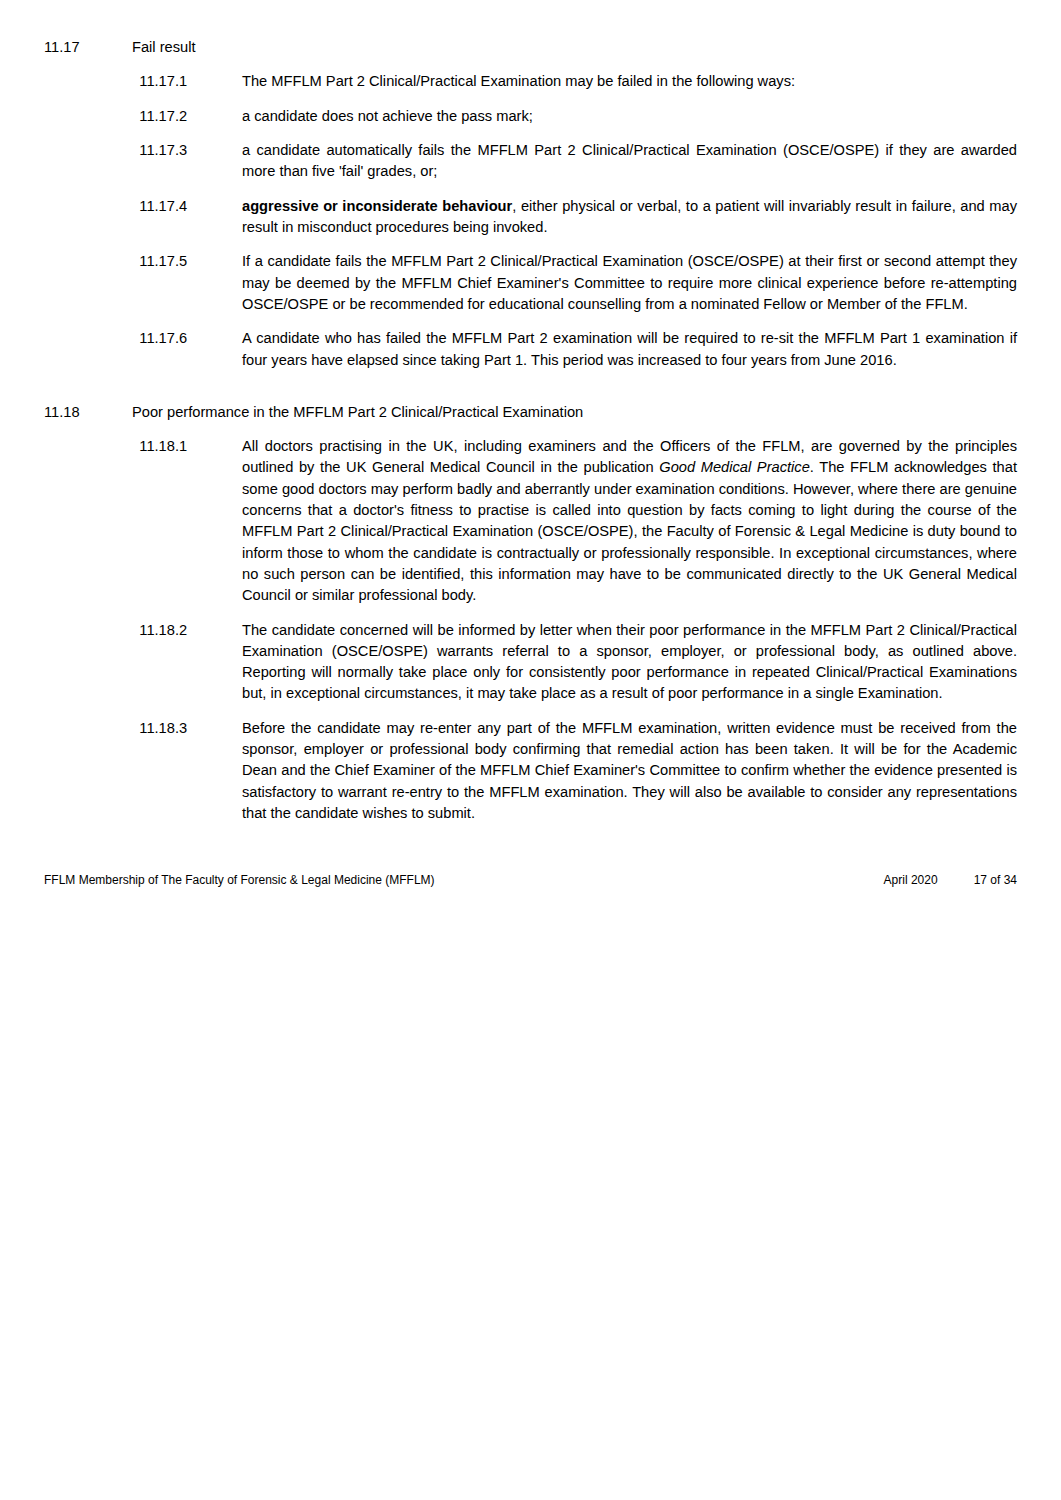11.17
Fail result
11.17.1
The MFFLM Part 2 Clinical/Practical Examination may be failed in the following ways:
11.17.2
a candidate does not achieve the pass mark;
11.17.3
a candidate automatically fails the MFFLM Part 2 Clinical/Practical Examination (OSCE/OSPE) if they are awarded more than five 'fail' grades, or;
11.17.4
aggressive or inconsiderate behaviour, either physical or verbal, to a patient will invariably result in failure, and may result in misconduct procedures being invoked.
11.17.5
If a candidate fails the MFFLM Part 2 Clinical/Practical Examination (OSCE/OSPE) at their first or second attempt they may be deemed by the MFFLM Chief Examiner's Committee to require more clinical experience before re-attempting OSCE/OSPE or be recommended for educational counselling from a nominated Fellow or Member of the FFLM.
11.17.6
A candidate who has failed the MFFLM Part 2 examination will be required to re-sit the MFFLM Part 1 examination if four years have elapsed since taking Part 1. This period was increased to four years from June 2016.
11.18
Poor performance in the MFFLM Part 2 Clinical/Practical Examination
11.18.1
All doctors practising in the UK, including examiners and the Officers of the FFLM, are governed by the principles outlined by the UK General Medical Council in the publication Good Medical Practice. The FFLM acknowledges that some good doctors may perform badly and aberrantly under examination conditions. However, where there are genuine concerns that a doctor's fitness to practise is called into question by facts coming to light during the course of the MFFLM Part 2 Clinical/Practical Examination (OSCE/OSPE), the Faculty of Forensic & Legal Medicine is duty bound to inform those to whom the candidate is contractually or professionally responsible. In exceptional circumstances, where no such person can be identified, this information may have to be communicated directly to the UK General Medical Council or similar professional body.
11.18.2
The candidate concerned will be informed by letter when their poor performance in the MFFLM Part 2 Clinical/Practical Examination (OSCE/OSPE) warrants referral to a sponsor, employer, or professional body, as outlined above. Reporting will normally take place only for consistently poor performance in repeated Clinical/Practical Examinations but, in exceptional circumstances, it may take place as a result of poor performance in a single Examination.
11.18.3
Before the candidate may re-enter any part of the MFFLM examination, written evidence must be received from the sponsor, employer or professional body confirming that remedial action has been taken. It will be for the Academic Dean and the Chief Examiner of the MFFLM Chief Examiner's Committee to confirm whether the evidence presented is satisfactory to warrant re-entry to the MFFLM examination. They will also be available to consider any representations that the candidate wishes to submit.
FFLM Membership of The Faculty of Forensic & Legal Medicine (MFFLM)
April 2020
17 of 34